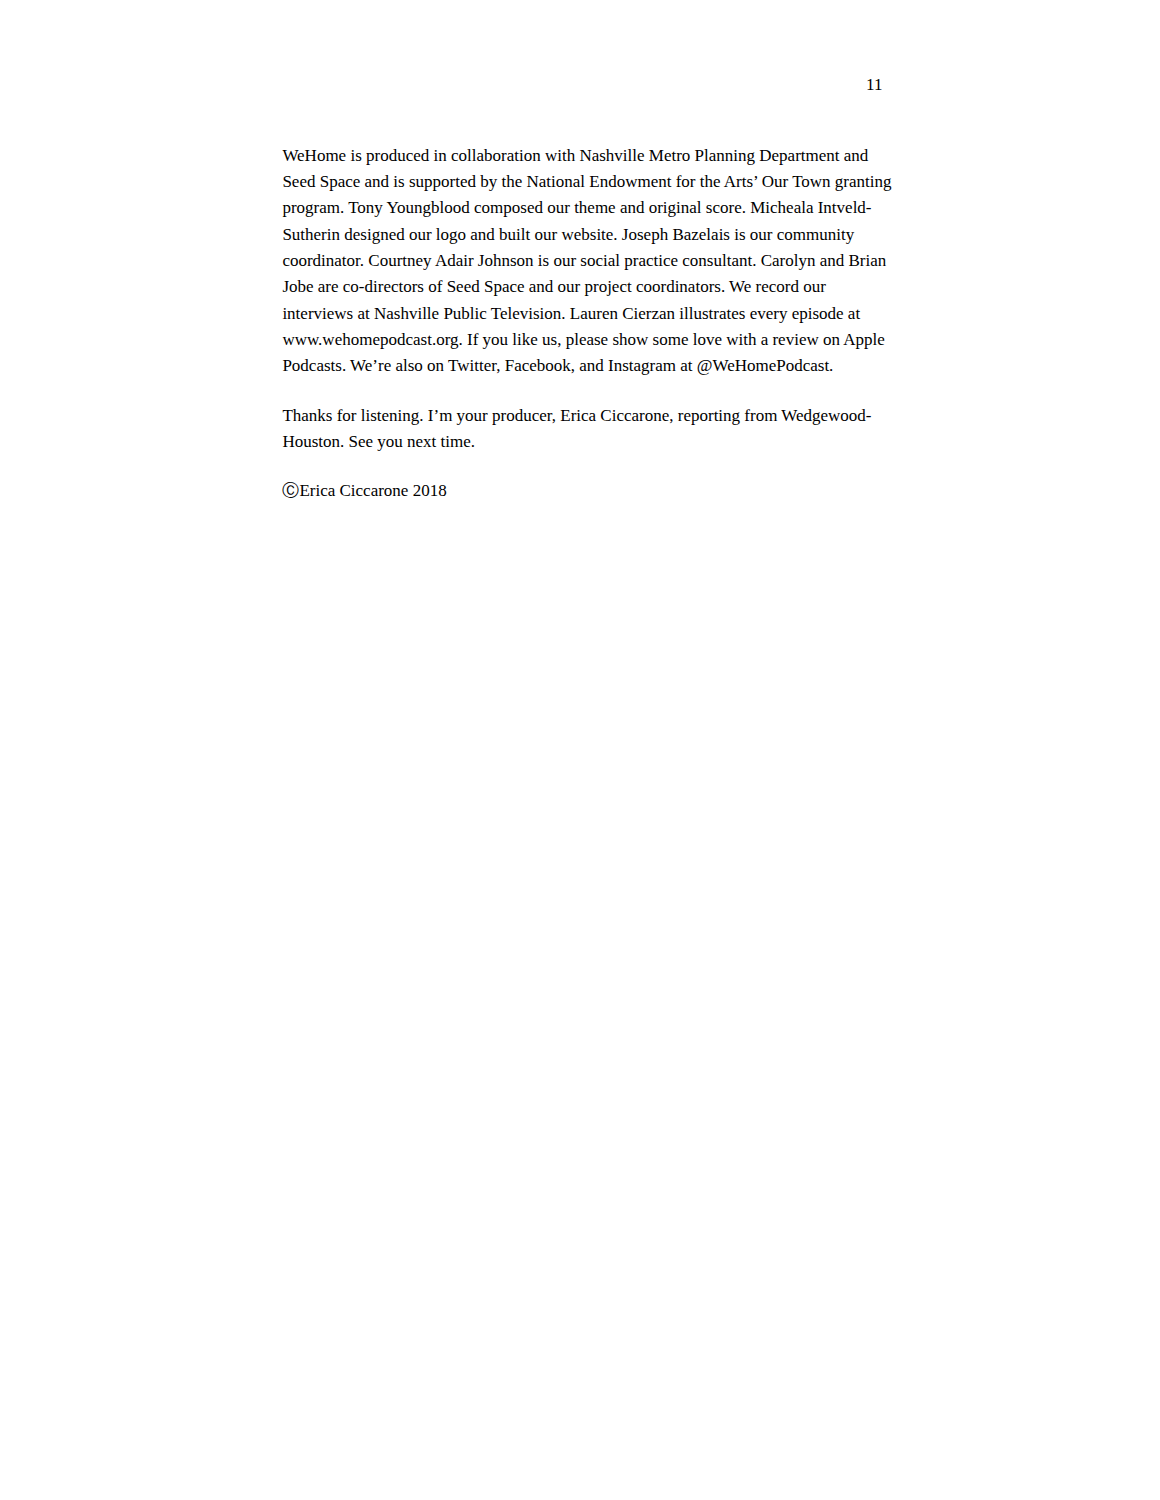11
WeHome is produced in collaboration with Nashville Metro Planning Department and Seed Space and is supported by the National Endowment for the Arts’ Our Town granting program. Tony Youngblood composed our theme and original score. Micheala Intveld-Sutherin designed our logo and built our website. Joseph Bazelais is our community coordinator. Courtney Adair Johnson is our social practice consultant. Carolyn and Brian Jobe are co-directors of Seed Space and our project coordinators. We record our interviews at Nashville Public Television. Lauren Cierzan illustrates every episode at www.wehomepodcast.org. If you like us, please show some love with a review on Apple Podcasts. We’re also on Twitter, Facebook, and Instagram at @WeHomePodcast.
Thanks for listening. I’m your producer, Erica Ciccarone, reporting from Wedgewood-Houston. See you next time.
ⒸErica Ciccarone 2018